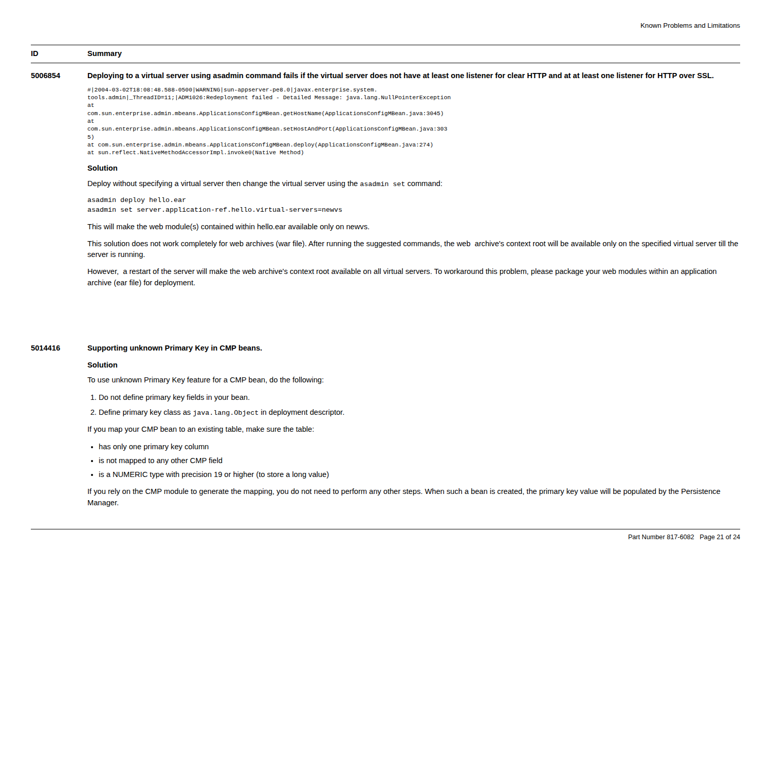Known Problems and Limitations
| ID | Summary |
| --- | --- |
| 5006854 | Deploying to a virtual server using asadmin command fails if the virtual server does not have at least one listener for clear HTTP and at at least one listener for HTTP over SSL. #/2004-03-02T18:08:48.588-0500/WARNING/sun-appserver-pe8.0/javax.enterprise.system. tools.admin/_ThreadID=11;/ADM1026:Redeployment failed - Detailed Message: java.lang.NullPointerException at com.sun.enterprise.admin.mbeans.ApplicationsConfigMBean.getHostName(ApplicationsConfigMBean.java:3045) at com.sun.enterprise.admin.mbeans.ApplicationsConfigMBean.setHostAndPort(ApplicationsConfigMBean.java:303 5) at com.sun.enterprise.admin.mbeans.ApplicationsConfigMBean.deploy(ApplicationsConfigMBean.java:274) at sun.reflect.NativeMethodAccessorImpl.invoke0(Native Method) Solution Deploy without specifying a virtual server then change the virtual server using the asadmin set command: asadmin deploy hello.ear asadmin set server.application-ref.hello.virtual-servers=newvs This will make the web module(s) contained within hello.ear available only on newvs. This solution does not work completely for web archives (war file). After running the suggested commands, the web archive's context root will be available only on the specified virtual server till the server is running. However, a restart of the server will make the web archive's context root available on all virtual servers. To workaround this problem, please package your web modules within an application archive (ear file) for deployment. |
| 5014416 | Supporting unknown Primary Key in CMP beans. Solution To use unknown Primary Key feature for a CMP bean, do the following: Do not define primary key fields in your bean. Define primary key class as java.lang.Object in deployment descriptor. If you map your CMP bean to an existing table, make sure the table: has only one primary key column is not mapped to any other CMP field is a NUMERIC type with precision 19 or higher (to store a long value) If you rely on the CMP module to generate the mapping, you do not need to perform any other steps. When such a bean is created, the primary key value will be populated by the Persistence Manager. |
Part Number 817-6082 Page 21 of 24